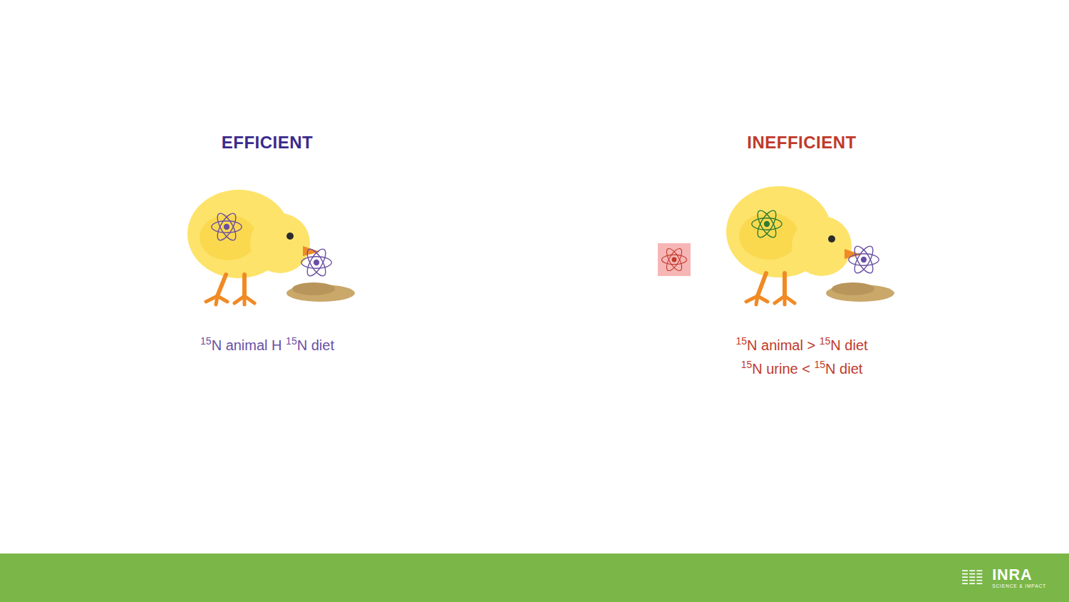EFFICIENT
15N animal H 15N diet
INEFFICIENT
15N animal > 15N diet
15N urine < 15N diet
INRA SCIENCE & IMPACT